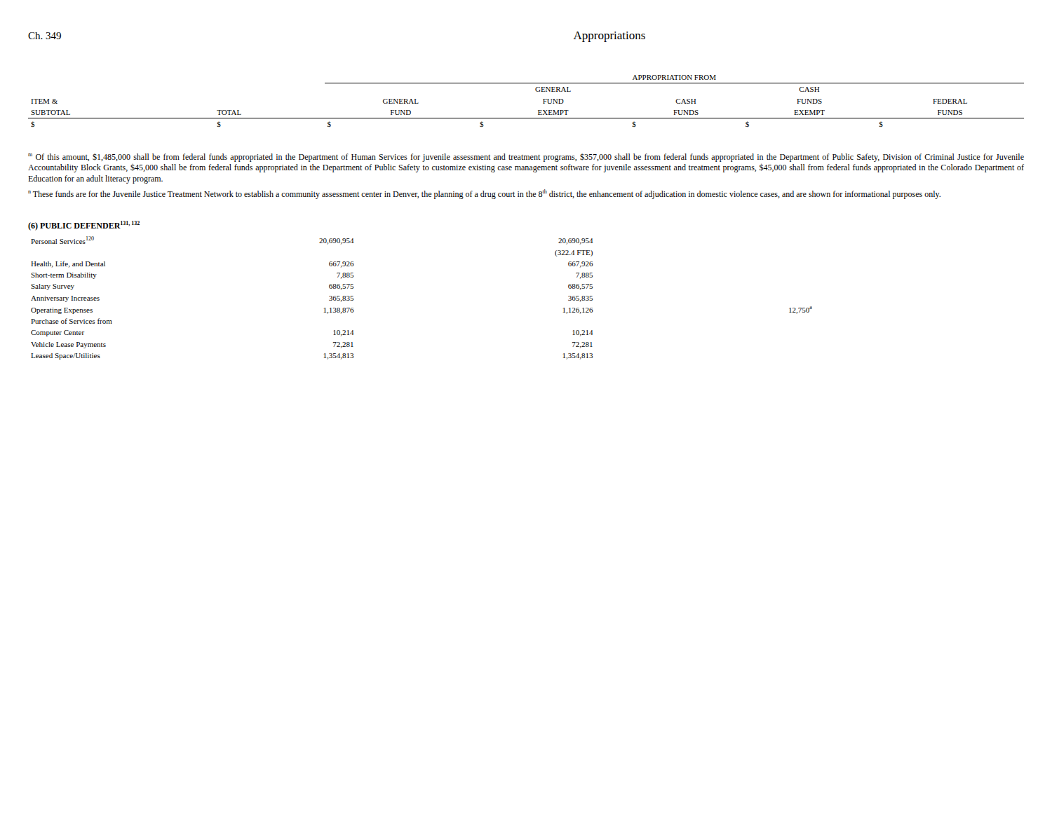Ch. 349
Appropriations
| | | | APPROPRIATION FROM |
| | | | | GENERAL | | CASH | |
| ITEM & | | | GENERAL | FUND | CASH | FUNDS | FEDERAL |
| SUBTOTAL | | TOTAL | FUND | EXEMPT | FUNDS | EXEMPT | FUNDS |
| $ | | $ | $ | $ | $ | $ | $ |
m Of this amount, $1,485,000 shall be from federal funds appropriated in the Department of Human Services for juvenile assessment and treatment programs, $357,000 shall be from federal funds appropriated in the Department of Public Safety, Division of Criminal Justice for Juvenile Accountability Block Grants, $45,000 shall be from federal funds appropriated in the Department of Public Safety to customize existing case management software for juvenile assessment and treatment programs, $45,000 shall from federal funds appropriated in the Colorado Department of Education for an adult literacy program.
n These funds are for the Juvenile Justice Treatment Network to establish a community assessment center in Denver, the planning of a drug court in the 8th district, the enhancement of adjudication in domestic violence cases, and are shown for informational purposes only.
(6) PUBLIC DEFENDER131, 132
| Personal Services 120 | 20,690,954 | | 20,690,954 | | | | |
| | | | (322.4 FTE) | | | | |
| Health, Life, and Dental | 667,926 | | 667,926 | | | | |
| Short-term Disability | 7,885 | | 7,885 | | | | |
| Salary Survey | 686,575 | | 686,575 | | | | |
| Anniversary Increases | 365,835 | | 365,835 | | | | |
| Operating Expenses | 1,138,876 | | 1,126,126 | | 12,750 a | | |
| Purchase of Services from | | | | | | | |
| Computer Center | 10,214 | | 10,214 | | | | |
| Vehicle Lease Payments | 72,281 | | 72,281 | | | | |
| Leased Space/Utilities | 1,354,813 | | 1,354,813 | | | | |